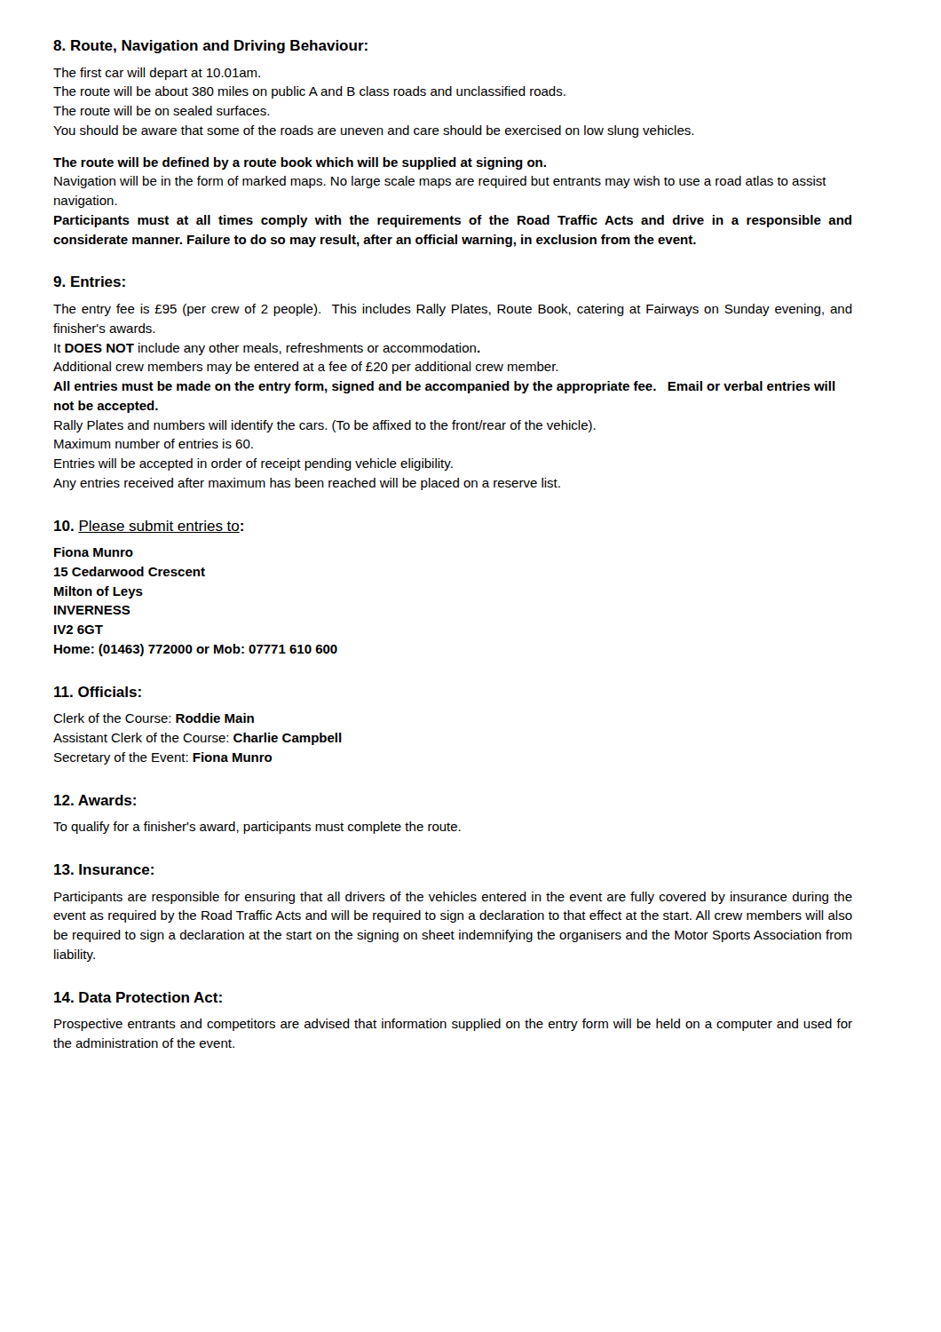8. Route, Navigation and Driving Behaviour:
The first car will depart at 10.01am.
The route will be about 380 miles on public A and B class roads and unclassified roads.
The route will be on sealed surfaces.
You should be aware that some of the roads are uneven and care should be exercised on low slung vehicles.
The route will be defined by a route book which will be supplied at signing on.
Navigation will be in the form of marked maps. No large scale maps are required but entrants may wish to use a road atlas to assist navigation.
Participants must at all times comply with the requirements of the Road Traffic Acts and drive in a responsible and considerate manner. Failure to do so may result, after an official warning, in exclusion from the event.
9. Entries:
The entry fee is £95 (per crew of 2 people). This includes Rally Plates, Route Book, catering at Fairways on Sunday evening, and finisher's awards.
It DOES NOT include any other meals, refreshments or accommodation.
Additional crew members may be entered at a fee of £20 per additional crew member.
All entries must be made on the entry form, signed and be accompanied by the appropriate fee. Email or verbal entries will not be accepted.
Rally Plates and numbers will identify the cars. (To be affixed to the front/rear of the vehicle).
Maximum number of entries is 60.
Entries will be accepted in order of receipt pending vehicle eligibility.
Any entries received after maximum has been reached will be placed on a reserve list.
10. Please submit entries to:
Fiona Munro
15 Cedarwood Crescent
Milton of Leys
INVERNESS
IV2 6GT
Home: (01463) 772000 or Mob: 07771 610 600
11. Officials:
Clerk of the Course: Roddie Main
Assistant Clerk of the Course: Charlie Campbell
Secretary of the Event: Fiona Munro
12. Awards:
To qualify for a finisher's award, participants must complete the route.
13. Insurance:
Participants are responsible for ensuring that all drivers of the vehicles entered in the event are fully covered by insurance during the event as required by the Road Traffic Acts and will be required to sign a declaration to that effect at the start. All crew members will also be required to sign a declaration at the start on the signing on sheet indemnifying the organisers and the Motor Sports Association from liability.
14. Data Protection Act:
Prospective entrants and competitors are advised that information supplied on the entry form will be held on a computer and used for the administration of the event.